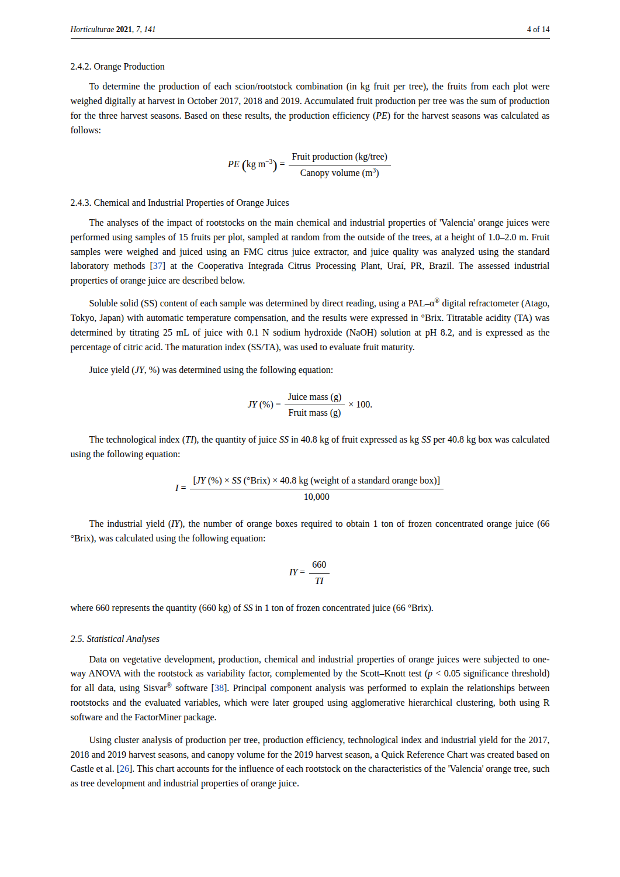Horticulturae 2021, 7, 141 4 of 14
2.4.2. Orange Production
To determine the production of each scion/rootstock combination (in kg fruit per tree), the fruits from each plot were weighed digitally at harvest in October 2017, 2018 and 2019. Accumulated fruit production per tree was the sum of production for the three harvest seasons. Based on these results, the production efficiency (PE) for the harvest seasons was calculated as follows:
PE (kg m−3) = Fruit production (kg/tree) Canopy volume (m3)
2.4.3. Chemical and Industrial Properties of Orange Juices
The analyses of the impact of rootstocks on the main chemical and industrial properties of 'Valencia' orange juices were performed using samples of 15 fruits per plot, sampled at random from the outside of the trees, at a height of 1.0–2.0 m. Fruit samples were weighed and juiced using an FMC citrus juice extractor, and juice quality was analyzed using the standard laboratory methods [37] at the Cooperativa Integrada Citrus Processing Plant, Uraí, PR, Brazil. The assessed industrial properties of orange juice are described below.
Soluble solid (SS) content of each sample was determined by direct reading, using a PAL–α® digital refractometer (Atago, Tokyo, Japan) with automatic temperature compensation, and the results were expressed in °Brix. Titratable acidity (TA) was determined by titrating 25 mL of juice with 0.1 N sodium hydroxide (NaOH) solution at pH 8.2, and is expressed as the percentage of citric acid. The maturation index (SS/TA), was used to evaluate fruit maturity.
Juice yield (JY, %) was determined using the following equation:
JY (%) = Juice mass (g) Fruit mass (g) × 100.
The technological index (TI), the quantity of juice SS in 40.8 kg of fruit expressed as kg SS per 40.8 kg box was calculated using the following equation:
I = [JY (%) × SS (°Brix) × 40.8 kg (weight of a standard orange box)] 10,000
The industrial yield (IY), the number of orange boxes required to obtain 1 ton of frozen concentrated orange juice (66 °Brix), was calculated using the following equation:
IY = 660 TI
where 660 represents the quantity (660 kg) of SS in 1 ton of frozen concentrated juice (66 °Brix).
2.5. Statistical Analyses
Data on vegetative development, production, chemical and industrial properties of orange juices were subjected to one-way ANOVA with the rootstock as variability factor, complemented by the Scott–Knott test (p < 0.05 significance threshold) for all data, using Sisvar® software [38]. Principal component analysis was performed to explain the relationships between rootstocks and the evaluated variables, which were later grouped using agglomerative hierarchical clustering, both using R software and the FactorMiner package.
Using cluster analysis of production per tree, production efficiency, technological index and industrial yield for the 2017, 2018 and 2019 harvest seasons, and canopy volume for the 2019 harvest season, a Quick Reference Chart was created based on Castle et al. [26]. This chart accounts for the influence of each rootstock on the characteristics of the 'Valencia' orange tree, such as tree development and industrial properties of orange juice.